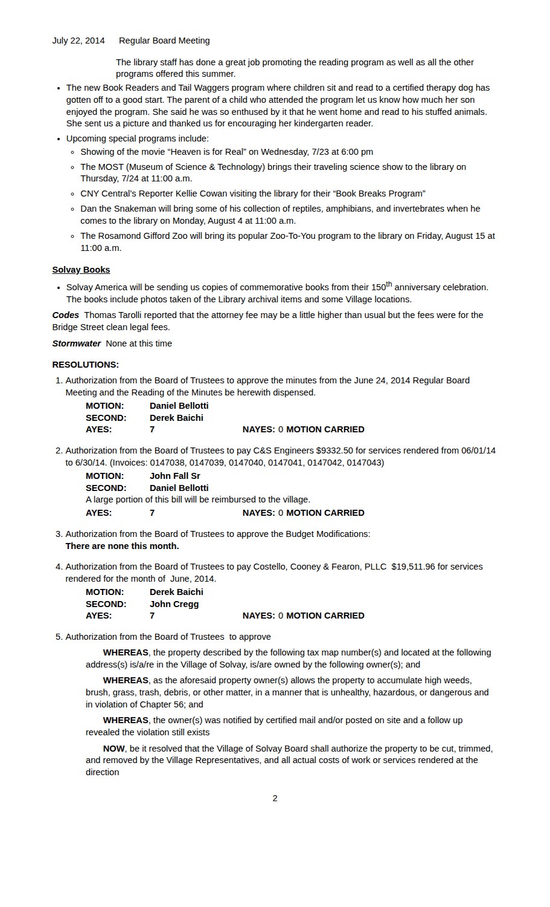July 22, 2014 Regular Board Meeting
The library staff has done a great job promoting the reading program as well as all the other programs offered this summer.
The new Book Readers and Tail Waggers program where children sit and read to a certified therapy dog has gotten off to a good start. The parent of a child who attended the program let us know how much her son enjoyed the program. She said he was so enthused by it that he went home and read to his stuffed animals. She sent us a picture and thanked us for encouraging her kindergarten reader.
Upcoming special programs include:
Showing of the movie “Heaven is for Real” on Wednesday, 7/23 at 6:00 pm
The MOST (Museum of Science & Technology) brings their traveling science show to the library on Thursday, 7/24 at 11:00 a.m.
CNY Central’s Reporter Kellie Cowan visiting the library for their “Book Breaks Program”
Dan the Snakeman will bring some of his collection of reptiles, amphibians, and invertebrates when he comes to the library on Monday, August 4 at 11:00 a.m.
The Rosamond Gifford Zoo will bring its popular Zoo-To-You program to the library on Friday, August 15 at 11:00 a.m.
Solvay Books
Solvay America will be sending us copies of commemorative books from their 150th anniversary celebration. The books include photos taken of the Library archival items and some Village locations.
Codes Thomas Tarolli reported that the attorney fee may be a little higher than usual but the fees were for the Bridge Street clean legal fees.
Stormwater None at this time
RESOLUTIONS:
Authorization from the Board of Trustees to approve the minutes from the June 24, 2014 Regular Board Meeting and the Reading of the Minutes be herewith dispensed.
| MOTION: | Daniel Bellotti | | | |
| SECOND: | Derek Baichi | | | |
| AYES: | 7 | NAYES: | 0 | MOTION CARRIED |
Authorization from the Board of Trustees to pay C&S Engineers $9332.50 for services rendered from 06/01/14 to 6/30/14. (Invoices: 0147038, 0147039, 0147040, 0147041, 0147042, 0147043)
| MOTION: | John Fall Sr | | | |
| SECOND: | Daniel Bellotti | | | |
A large portion of this bill will be reimbursed to the village.
| AYES: | 7 | NAYES: | 0 | MOTION CARRIED |
Authorization from the Board of Trustees to approve the Budget Modifications:
There are none this month.
Authorization from the Board of Trustees to pay Costello, Cooney & Fearon, PLLC $19,511.96 for services rendered for the month of June, 2014.
| MOTION: | Derek Baichi | | | |
| SECOND: | John Cregg | | | |
| AYES: | 7 | NAYES: | 0 | MOTION CARRIED |
Authorization from the Board of Trustees to approve
WHEREAS, the property described by the following tax map number(s) and located at the following address(s) is/a/re in the Village of Solvay, is/are owned by the following owner(s); and
WHEREAS, as the aforesaid property owner(s) allows the property to accumulate high weeds, brush, grass, trash, debris, or other matter, in a manner that is unhealthy, hazardous, or dangerous and in violation of Chapter 56; and
WHEREAS, the owner(s) was notified by certified mail and/or posted on site and a follow up revealed the violation still exists
NOW, be it resolved that the Village of Solvay Board shall authorize the property to be cut, trimmed, and removed by the Village Representatives, and all actual costs of work or services rendered at the direction
2